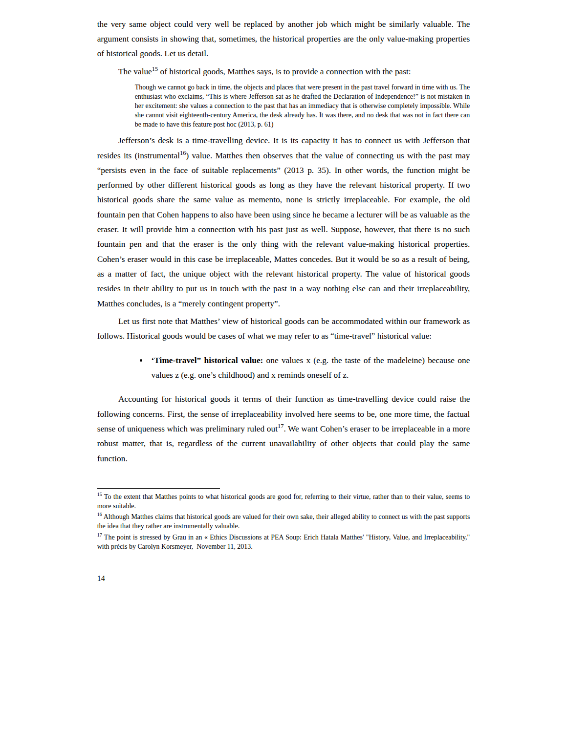the very same object could very well be replaced by another job which might be similarly valuable. The argument consists in showing that, sometimes, the historical properties are the only value-making properties of historical goods. Let us detail.
The value15 of historical goods, Matthes says, is to provide a connection with the past:
Though we cannot go back in time, the objects and places that were present in the past travel forward in time with us. The enthusiast who exclaims, “This is where Jefferson sat as he drafted the Declaration of Independence!” is not mistaken in her excitement: she values a connection to the past that has an immediacy that is otherwise completely impossible. While she cannot visit eighteenth-century America, the desk already has. It was there, and no desk that was not in fact there can be made to have this feature post hoc (2013, p. 61)
Jefferson’s desk is a time-travelling device. It is its capacity it has to connect us with Jefferson that resides its (instrumental16) value. Matthes then observes that the value of connecting us with the past may “persists even in the face of suitable replacements” (2013 p. 35). In other words, the function might be performed by other different historical goods as long as they have the relevant historical property. If two historical goods share the same value as memento, none is strictly irreplaceable. For example, the old fountain pen that Cohen happens to also have been using since he became a lecturer will be as valuable as the eraser. It will provide him a connection with his past just as well. Suppose, however, that there is no such fountain pen and that the eraser is the only thing with the relevant value-making historical properties. Cohen’s eraser would in this case be irreplaceable, Mattes concedes. But it would be so as a result of being, as a matter of fact, the unique object with the relevant historical property. The value of historical goods resides in their ability to put us in touch with the past in a way nothing else can and their irreplaceability, Matthes concludes, is a “merely contingent property”.
Let us first note that Matthes’ view of historical goods can be accommodated within our framework as follows. Historical goods would be cases of what we may refer to as “time-travel” historical value:
‘Time-travel” historical value: one values x (e.g. the taste of the madeleine) because one values z (e.g. one’s childhood) and x reminds oneself of z.
Accounting for historical goods it terms of their function as time-travelling device could raise the following concerns. First, the sense of irreplaceability involved here seems to be, one more time, the factual sense of uniqueness which was preliminary ruled out17. We want Cohen’s eraser to be irreplaceable in a more robust matter, that is, regardless of the current unavailability of other objects that could play the same function.
15 To the extent that Matthes points to what historical goods are good for, referring to their virtue, rather than to their value, seems to more suitable.
16 Although Matthes claims that historical goods are valued for their own sake, their alleged ability to connect us with the past supports the idea that they rather are instrumentally valuable.
17 The point is stressed by Grau in an « Ethics Discussions at PEA Soup: Erich Hatala Matthes' "History, Value, and Irreplaceability," with précis by Carolyn Korsmeyer, November 11, 2013.
14